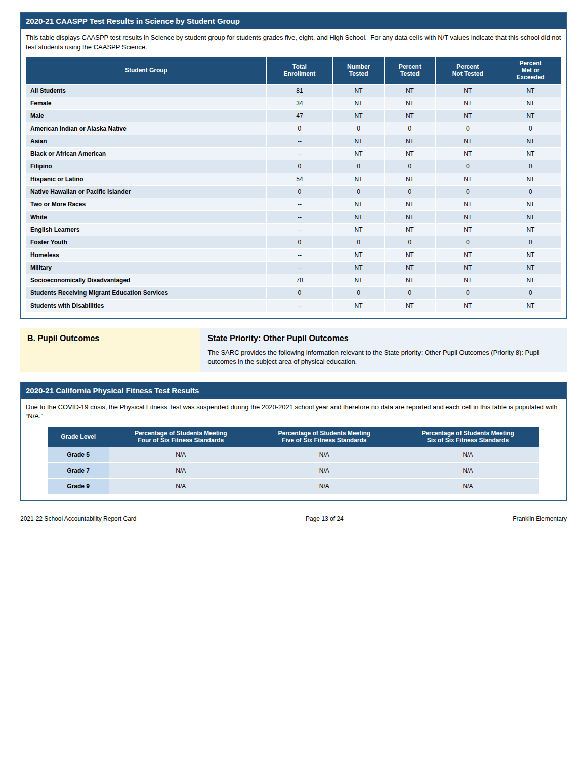2020-21 CAASPP Test Results in Science by Student Group
This table displays CAASPP test results in Science by student group for students grades five, eight, and High School. For any data cells with N/T values indicate that this school did not test students using the CAASPP Science.
| Student Group | Total Enrollment | Number Tested | Percent Tested | Percent Not Tested | Percent Met or Exceeded |
| --- | --- | --- | --- | --- | --- |
| All Students | 81 | NT | NT | NT | NT |
| Female | 34 | NT | NT | NT | NT |
| Male | 47 | NT | NT | NT | NT |
| American Indian or Alaska Native | 0 | 0 | 0 | 0 | 0 |
| Asian | -- | NT | NT | NT | NT |
| Black or African American | -- | NT | NT | NT | NT |
| Filipino | 0 | 0 | 0 | 0 | 0 |
| Hispanic or Latino | 54 | NT | NT | NT | NT |
| Native Hawaiian or Pacific Islander | 0 | 0 | 0 | 0 | 0 |
| Two or More Races | -- | NT | NT | NT | NT |
| White | -- | NT | NT | NT | NT |
| English Learners | -- | NT | NT | NT | NT |
| Foster Youth | 0 | 0 | 0 | 0 | 0 |
| Homeless | -- | NT | NT | NT | NT |
| Military | -- | NT | NT | NT | NT |
| Socioeconomically Disadvantaged | 70 | NT | NT | NT | NT |
| Students Receiving Migrant Education Services | 0 | 0 | 0 | 0 | 0 |
| Students with Disabilities | -- | NT | NT | NT | NT |
B. Pupil Outcomes
State Priority: Other Pupil Outcomes
The SARC provides the following information relevant to the State priority: Other Pupil Outcomes (Priority 8): Pupil outcomes in the subject area of physical education.
2020-21 California Physical Fitness Test Results
Due to the COVID-19 crisis, the Physical Fitness Test was suspended during the 2020-2021 school year and therefore no data are reported and each cell in this table is populated with “N/A.”
| Grade Level | Percentage of Students Meeting Four of Six Fitness Standards | Percentage of Students Meeting Five of Six Fitness Standards | Percentage of Students Meeting Six of Six Fitness Standards |
| --- | --- | --- | --- |
| Grade 5 | N/A | N/A | N/A |
| Grade 7 | N/A | N/A | N/A |
| Grade 9 | N/A | N/A | N/A |
2021-22 School Accountability Report Card
Page 13 of 24
Franklin Elementary